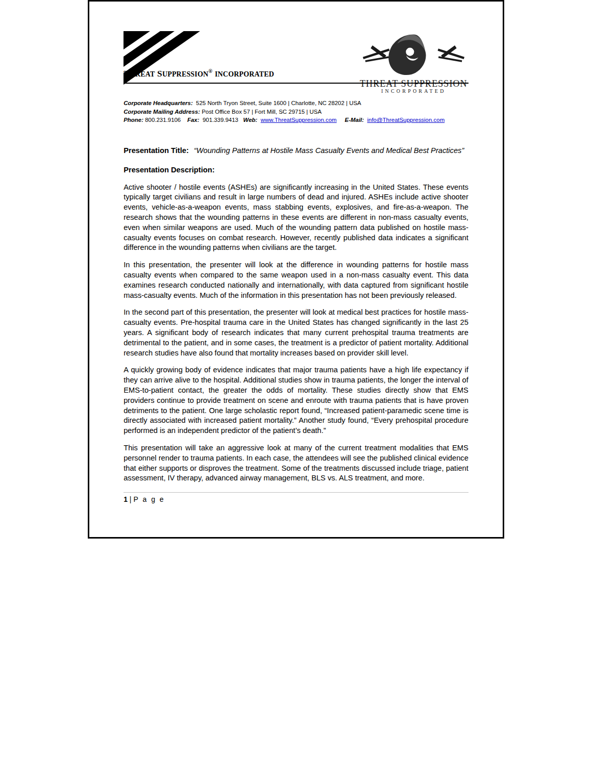THREAT SUPPRESSION INCORPORATED
THREAT SUPPRESSION® INCORPORATED
Corporate Headquarters: 525 North Tryon Street, Suite 1600 | Charlotte, NC 28202 | USA
Corporate Mailing Address: Post Office Box 57 | Fort Mill, SC 29715 | USA
Phone: 800.231.9106 Fax: 901.339.9413 Web: www.ThreatSuppression.com E-Mail: info@ThreatSuppression.com
Presentation Title:
“Wounding Patterns at Hostile Mass Casualty Events and Medical Best Practices”
Presentation Description:
Active shooter / hostile events (ASHEs) are significantly increasing in the United States. These events typically target civilians and result in large numbers of dead and injured. ASHEs include active shooter events, vehicle-as-a-weapon events, mass stabbing events, explosives, and fire-as-a-weapon. The research shows that the wounding patterns in these events are different in non-mass casualty events, even when similar weapons are used. Much of the wounding pattern data published on hostile mass-casualty events focuses on combat research. However, recently published data indicates a significant difference in the wounding patterns when civilians are the target.
In this presentation, the presenter will look at the difference in wounding patterns for hostile mass casualty events when compared to the same weapon used in a non-mass casualty event. This data examines research conducted nationally and internationally, with data captured from significant hostile mass-casualty events. Much of the information in this presentation has not been previously released.
In the second part of this presentation, the presenter will look at medical best practices for hostile mass-casualty events. Pre-hospital trauma care in the United States has changed significantly in the last 25 years. A significant body of research indicates that many current prehospital trauma treatments are detrimental to the patient, and in some cases, the treatment is a predictor of patient mortality. Additional research studies have also found that mortality increases based on provider skill level.
A quickly growing body of evidence indicates that major trauma patients have a high life expectancy if they can arrive alive to the hospital. Additional studies show in trauma patients, the longer the interval of EMS-to-patient contact, the greater the odds of mortality. These studies directly show that EMS providers continue to provide treatment on scene and enroute with trauma patients that is have proven detriments to the patient. One large scholastic report found, “Increased patient-paramedic scene time is directly associated with increased patient mortality.” Another study found, “Every prehospital procedure performed is an independent predictor of the patient’s death.”
This presentation will take an aggressive look at many of the current treatment modalities that EMS personnel render to trauma patients. In each case, the attendees will see the published clinical evidence that either supports or disproves the treatment. Some of the treatments discussed include triage, patient assessment, IV therapy, advanced airway management, BLS vs. ALS treatment, and more.
1 | P a g e